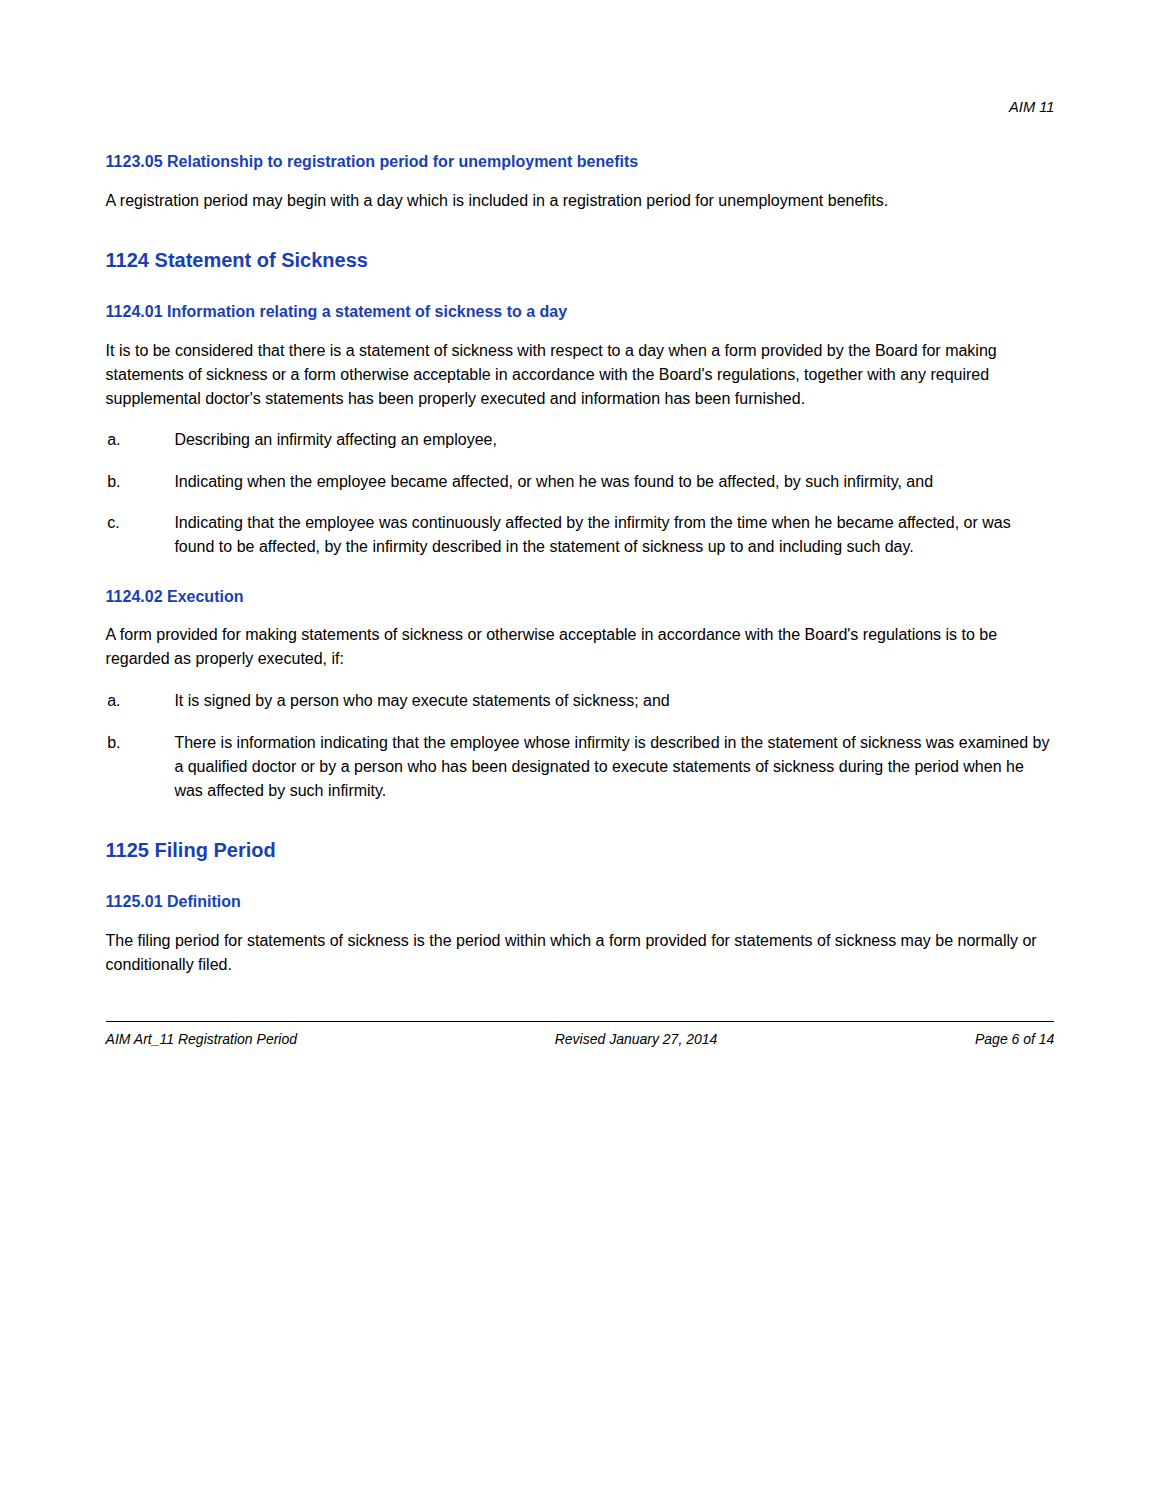AIM 11
1123.05 Relationship to registration period for unemployment benefits
A registration period may begin with a day which is included in a registration period for unemployment benefits.
1124 Statement of Sickness
1124.01 Information relating a statement of sickness to a day
It is to be considered that there is a statement of sickness with respect to a day when a form provided by the Board for making statements of sickness or a form otherwise acceptable in accordance with the Board's regulations, together with any required supplemental doctor's statements has been properly executed and information has been furnished.
a.
Describing an infirmity affecting an employee,
b.
Indicating when the employee became affected, or when he was found to be affected, by such infirmity, and
c.
Indicating that the employee was continuously affected by the infirmity from the time when he became affected, or was found to be affected, by the infirmity described in the statement of sickness up to and including such day.
1124.02 Execution
A form provided for making statements of sickness or otherwise acceptable in accordance with the Board's regulations is to be regarded as properly executed, if:
a.
It is signed by a person who may execute statements of sickness; and
b.
There is information indicating that the employee whose infirmity is described in the statement of sickness was examined by a qualified doctor or by a person who has been designated to execute statements of sickness during the period when he was affected by such infirmity.
1125 Filing Period
1125.01 Definition
The filing period for statements of sickness is the period within which a form provided for statements of sickness may be normally or conditionally filed.
AIM Art_11 Registration Period Revised January 27, 2014 Page 6 of 14